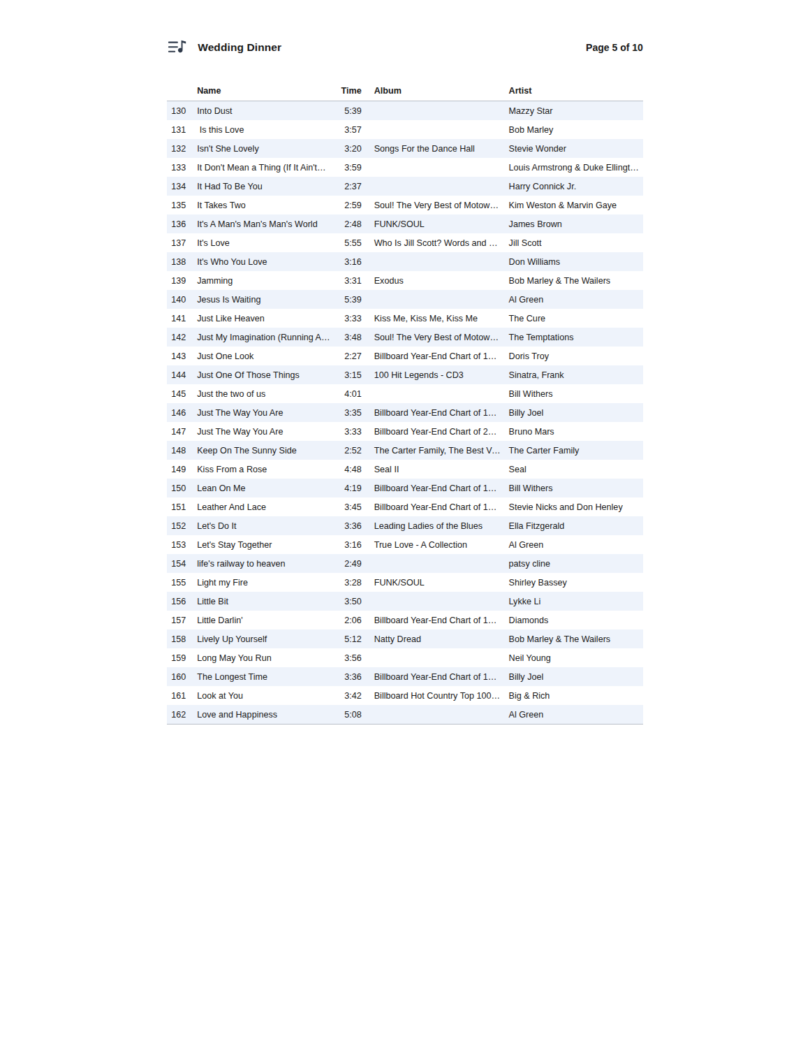Wedding Dinner
Page 5 of 10
| | Name | Time | Album | Artist |
| --- | --- | --- | --- | --- |
| 130 | Into Dust | 5:39 | | Mazzy Star |
| 131 | Is this Love | 3:57 | | Bob Marley |
| 132 | Isn't She Lovely | 3:20 | Songs For the Dance Hall | Stevie Wonder |
| 133 | It Don't Mean a Thing (If It Ain't… | 3:59 | | Louis Armstrong & Duke Ellington |
| 134 | It Had To Be You | 2:37 | | Harry Connick Jr. |
| 135 | It Takes Two | 2:59 | Soul! The Very Best of Motown (… | Kim Weston & Marvin Gaye |
| 136 | It's A Man's Man's Man's World | 2:48 | FUNK/SOUL | James Brown |
| 137 | It's Love | 5:55 | Who Is Jill Scott? Words and So… | Jill Scott |
| 138 | It's Who You Love | 3:16 | | Don Williams |
| 139 | Jamming | 3:31 | Exodus | Bob Marley & The Wailers |
| 140 | Jesus Is Waiting | 5:39 | | Al Green |
| 141 | Just Like Heaven | 3:33 | Kiss Me, Kiss Me, Kiss Me | The Cure |
| 142 | Just My Imagination (Running A… | 3:48 | Soul! The Very Best of Motown (… | The Temptations |
| 143 | Just One Look | 2:27 | Billboard Year-End Chart of 1963 | Doris Troy |
| 144 | Just One Of Those Things | 3:15 | 100 Hit Legends - CD3 | Sinatra, Frank |
| 145 | Just the two of us | 4:01 | | Bill Withers |
| 146 | Just The Way You Are | 3:35 | Billboard Year-End Chart of 1978 | Billy Joel |
| 147 | Just The Way You Are | 3:33 | Billboard Year-End Chart of 2011 | Bruno Mars |
| 148 | Keep On The Sunny Side | 2:52 | The Carter Family, The Best Vol. 1 | The Carter Family |
| 149 | Kiss From a Rose | 4:48 | Seal II | Seal |
| 150 | Lean On Me | 4:19 | Billboard Year-End Chart of 1972 | Bill Withers |
| 151 | Leather And Lace | 3:45 | Billboard Year-End Chart of 1982 | Stevie Nicks and Don Henley |
| 152 | Let's Do It | 3:36 | Leading Ladies of the Blues | Ella Fitzgerald |
| 153 | Let's Stay Together | 3:16 | True Love - A Collection | Al Green |
| 154 | life's railway to heaven | 2:49 | | patsy cline |
| 155 | Light my Fire | 3:28 | FUNK/SOUL | Shirley Bassey |
| 156 | Little Bit | 3:50 | | Lykke Li |
| 157 | Little Darlin' | 2:06 | Billboard Year-End Chart of 1957 | Diamonds |
| 158 | Lively Up Yourself | 5:12 | Natty Dread | Bob Marley & The Wailers |
| 159 | Long May You Run | 3:56 | | Neil Young |
| 160 | The Longest Time | 3:36 | Billboard Year-End Chart of 1984 | Billy Joel |
| 161 | Look at You | 3:42 | Billboard Hot Country Top 100 S… | Big & Rich |
| 162 | Love and Happiness | 5:08 | | Al Green |